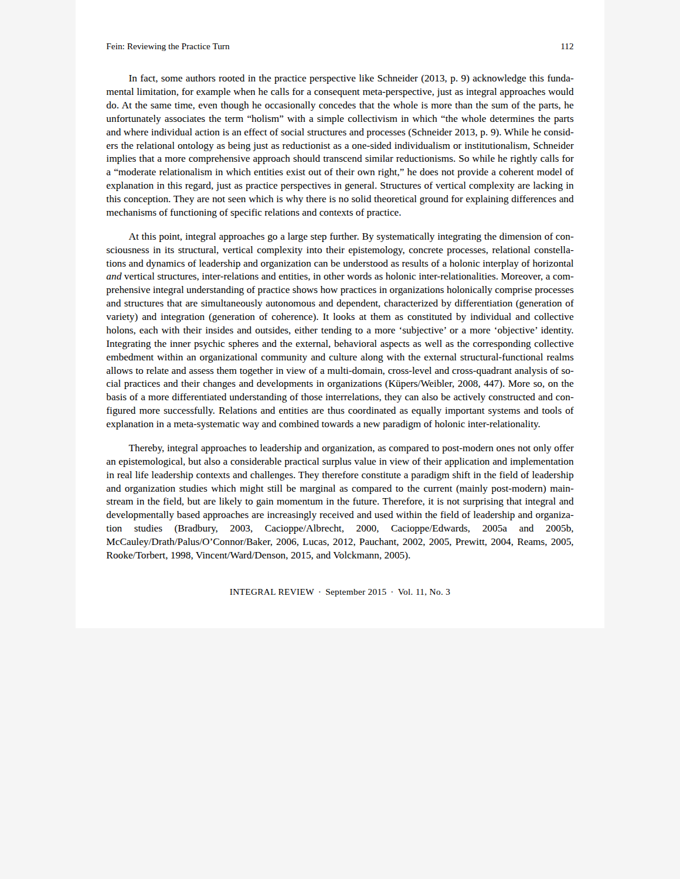Fein: Reviewing the Practice Turn 112
In fact, some authors rooted in the practice perspective like Schneider (2013, p. 9) acknowledge this fundamental limitation, for example when he calls for a consequent meta-perspective, just as integral approaches would do. At the same time, even though he occasionally concedes that the whole is more than the sum of the parts, he unfortunately associates the term “holism” with a simple collectivism in which “the whole determines the parts and where individual action is an effect of social structures and processes (Schneider 2013, p. 9). While he considers the relational ontology as being just as reductionist as a one-sided individualism or institutionalism, Schneider implies that a more comprehensive approach should transcend similar reductionisms. So while he rightly calls for a “moderate relationalism in which entities exist out of their own right,” he does not provide a coherent model of explanation in this regard, just as practice perspectives in general. Structures of vertical complexity are lacking in this conception. They are not seen which is why there is no solid theoretical ground for explaining differences and mechanisms of functioning of specific relations and contexts of practice.
At this point, integral approaches go a large step further. By systematically integrating the dimension of consciousness in its structural, vertical complexity into their epistemology, concrete processes, relational constellations and dynamics of leadership and organization can be understood as results of a holonic interplay of horizontal and vertical structures, inter-relations and entities, in other words as holonic inter-relationalities. Moreover, a comprehensive integral understanding of practice shows how practices in organizations holonically comprise processes and structures that are simultaneously autonomous and dependent, characterized by differentiation (generation of variety) and integration (generation of coherence). It looks at them as constituted by individual and collective holons, each with their insides and outsides, either tending to a more ‘subjective’ or a more ‘objective’ identity. Integrating the inner psychic spheres and the external, behavioral aspects as well as the corresponding collective embedment within an organizational community and culture along with the external structural-functional realms allows to relate and assess them together in view of a multi-domain, cross-level and cross-quadrant analysis of social practices and their changes and developments in organizations (Küpers/Weibler, 2008, 447). More so, on the basis of a more differentiated understanding of those interrelations, they can also be actively constructed and configured more successfully. Relations and entities are thus coordinated as equally important systems and tools of explanation in a meta-systematic way and combined towards a new paradigm of holonic inter-relationality.
Thereby, integral approaches to leadership and organization, as compared to post-modern ones not only offer an epistemological, but also a considerable practical surplus value in view of their application and implementation in real life leadership contexts and challenges. They therefore constitute a paradigm shift in the field of leadership and organization studies which might still be marginal as compared to the current (mainly post-modern) mainstream in the field, but are likely to gain momentum in the future. Therefore, it is not surprising that integral and developmentally based approaches are increasingly received and used within the field of leadership and organization studies (Bradbury, 2003, Cacioppe/Albrecht, 2000, Cacioppe/Edwards, 2005a and 2005b, McCauley/Drath/Palus/O’Connor/Baker, 2006, Lucas, 2012, Pauchant, 2002, 2005, Prewitt, 2004, Reams, 2005, Rooke/Torbert, 1998, Vincent/Ward/Denson, 2015, and Volckmann, 2005).
INTEGRAL REVIEW·September 2015·Vol. 11, No. 3